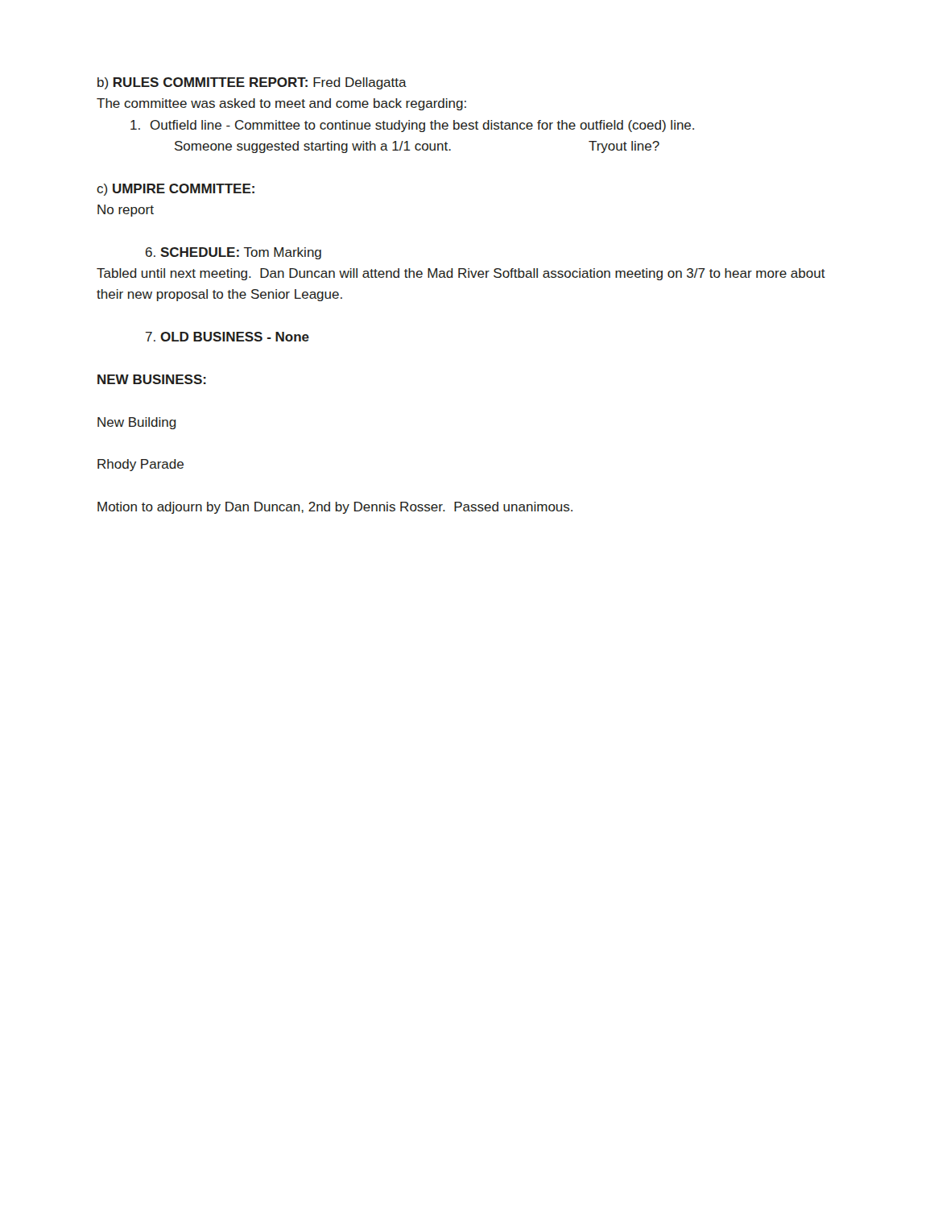b) RULES COMMITTEE REPORT: Fred Dellagatta
The committee was asked to meet and come back regarding:
Outfield line - Committee to continue studying the best distance for the outfield (coed) line.
Someone suggested starting with a 1/1 count. Tryout line?
c) UMPIRE COMMITTEE:
No report
6. SCHEDULE: Tom Marking
Tabled until next meeting. Dan Duncan will attend the Mad River Softball association meeting on 3/7 to hear more about their new proposal to the Senior League.
7. OLD BUSINESS - None
NEW BUSINESS:
New Building
Rhody Parade
Motion to adjourn by Dan Duncan, 2nd by Dennis Rosser. Passed unanimous.